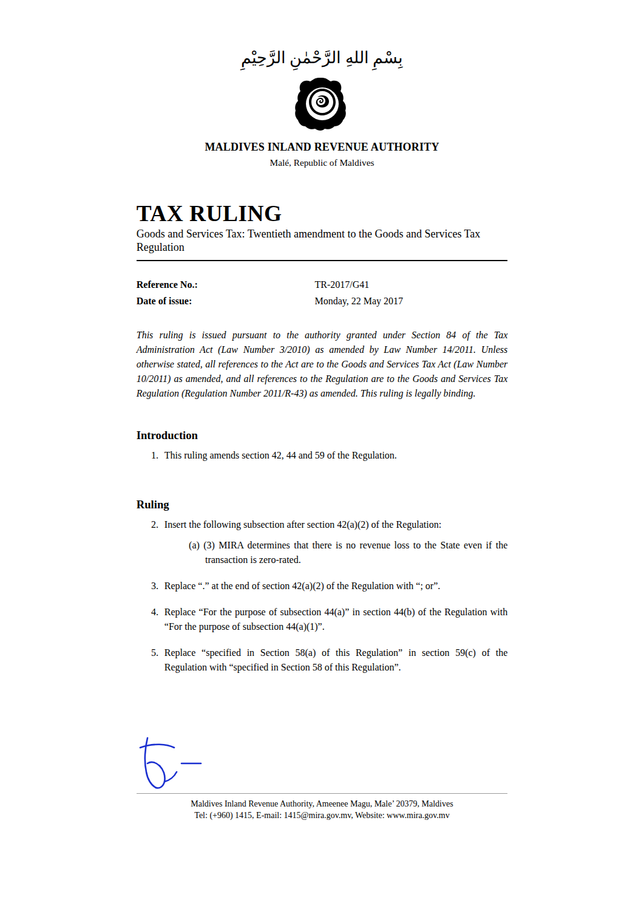بِسْمِ اللهِ الرَّحْمٰنِ الرَّحِيْمِ
MALDIVES INLAND REVENUE AUTHORITY
Malé, Republic of Maldives
TAX RULING
Goods and Services Tax: Twentieth amendment to the Goods and Services Tax Regulation
| Reference No.: | TR-2017/G41 |
| Date of issue: | Monday, 22 May 2017 |
This ruling is issued pursuant to the authority granted under Section 84 of the Tax Administration Act (Law Number 3/2010) as amended by Law Number 14/2011. Unless otherwise stated, all references to the Act are to the Goods and Services Tax Act (Law Number 10/2011) as amended, and all references to the Regulation are to the Goods and Services Tax Regulation (Regulation Number 2011/R-43) as amended. This ruling is legally binding.
Introduction
This ruling amends section 42, 44 and 59 of the Regulation.
Ruling
Insert the following subsection after section 42(a)(2) of the Regulation:
(a) (3) MIRA determines that there is no revenue loss to the State even if the transaction is zero-rated.
Replace “.” at the end of section 42(a)(2) of the Regulation with “; or”.
Replace “For the purpose of subsection 44(a)” in section 44(b) of the Regulation with “For the purpose of subsection 44(a)(1)”.
Replace “specified in Section 58(a) of this Regulation” in section 59(c) of the Regulation with “specified in Section 58 of this Regulation”.
Maldives Inland Revenue Authority, Ameenee Magu, Male’ 20379, Maldives
Tel: (+960) 1415, E-mail: 1415@mira.gov.mv, Website: www.mira.gov.mv